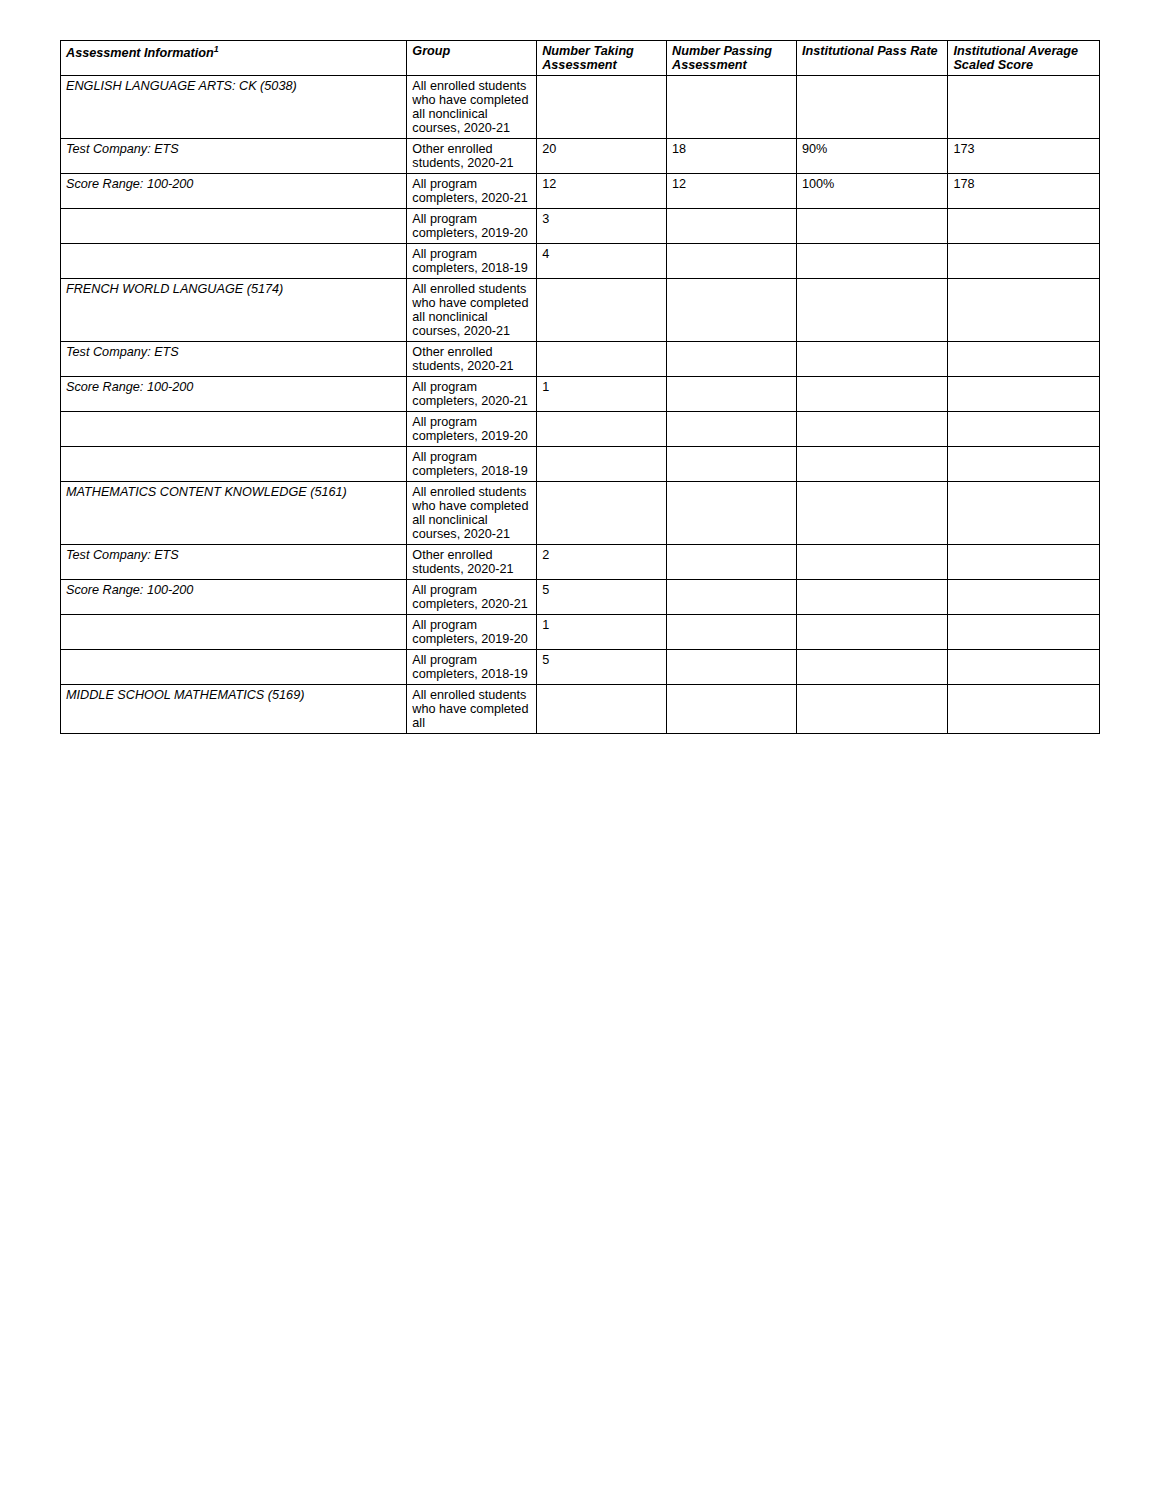| Assessment Information 1 | Group | Number Taking Assessment | Number Passing Assessment | Institutional Pass Rate | Institutional Average Scaled Score |
| --- | --- | --- | --- | --- | --- |
| ENGLISH LANGUAGE ARTS: CK (5038) | All enrolled students who have completed all nonclinical courses, 2020-21 | | | | |
| Test Company: ETS | Other enrolled students, 2020-21 | 20 | 18 | 90% | 173 |
| Score Range: 100-200 | All program completers, 2020-21 | 12 | 12 | 100% | 178 |
| | All program completers, 2019-20 | 3 | | | |
| | All program completers, 2018-19 | 4 | | | |
| FRENCH WORLD LANGUAGE (5174) | All enrolled students who have completed all nonclinical courses, 2020-21 | | | | |
| Test Company: ETS | Other enrolled students, 2020-21 | | | | |
| Score Range: 100-200 | All program completers, 2020-21 | 1 | | | |
| | All program completers, 2019-20 | | | | |
| | All program completers, 2018-19 | | | | |
| MATHEMATICS CONTENT KNOWLEDGE (5161) | All enrolled students who have completed all nonclinical courses, 2020-21 | | | | |
| Test Company: ETS | Other enrolled students, 2020-21 | 2 | | | |
| Score Range: 100-200 | All program completers, 2020-21 | 5 | | | |
| | All program completers, 2019-20 | 1 | | | |
| | All program completers, 2018-19 | 5 | | | |
| MIDDLE SCHOOL MATHEMATICS (5169) | All enrolled students who have completed all | | | | |